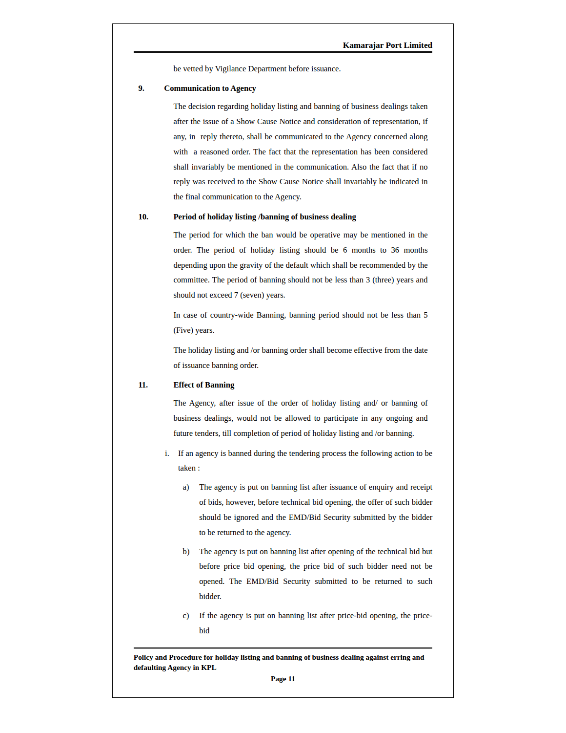Kamarajar Port Limited
be vetted by Vigilance Department before issuance.
9. Communication to Agency
The decision regarding holiday listing and banning of business dealings taken after the issue of a Show Cause Notice and consideration of representation, if any, in reply thereto, shall be communicated to the Agency concerned along with a reasoned order. The fact that the representation has been considered shall invariably be mentioned in the communication. Also the fact that if no reply was received to the Show Cause Notice shall invariably be indicated in the final communication to the Agency.
10. Period of holiday listing /banning of business dealing
The period for which the ban would be operative may be mentioned in the order. The period of holiday listing should be 6 months to 36 months depending upon the gravity of the default which shall be recommended by the committee. The period of banning should not be less than 3 (three) years and should not exceed 7 (seven) years.
In case of country-wide Banning, banning period should not be less than 5 (Five) years.
The holiday listing and /or banning order shall become effective from the date of issuance banning order.
11. Effect of Banning
The Agency, after issue of the order of holiday listing and/ or banning of business dealings, would not be allowed to participate in any ongoing and future tenders, till completion of period of holiday listing and /or banning.
i. If an agency is banned during the tendering process the following action to be taken :
a) The agency is put on banning list after issuance of enquiry and receipt of bids, however, before technical bid opening, the offer of such bidder should be ignored and the EMD/Bid Security submitted by the bidder to be returned to the agency.
b) The agency is put on banning list after opening of the technical bid but before price bid opening, the price bid of such bidder need not be opened. The EMD/Bid Security submitted to be returned to such bidder.
c) If the agency is put on banning list after price-bid opening, the price-bid
Policy and Procedure for holiday listing and banning of business dealing against erring and defaulting Agency in KPL
Page 11